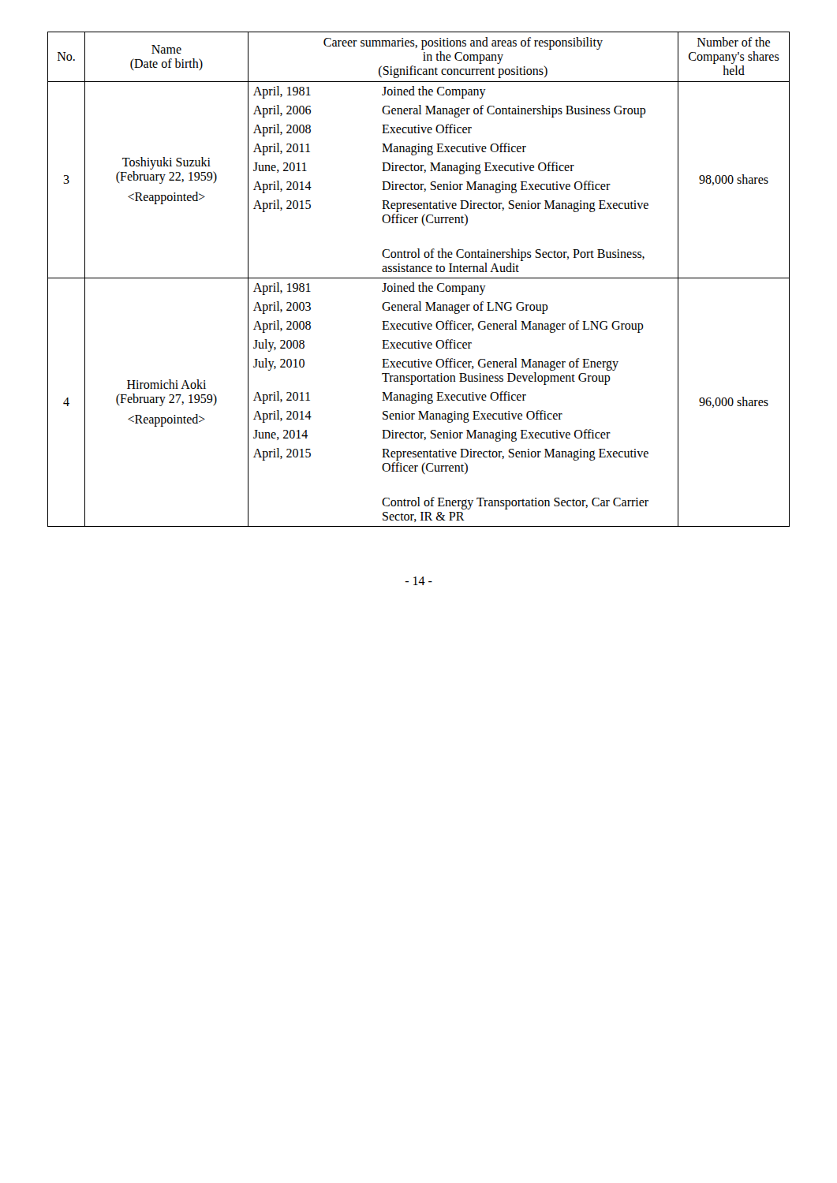| No. | Name (Date of birth) | Career summaries, positions and areas of responsibility in the Company (Significant concurrent positions) | Number of the Company's shares held |
| --- | --- | --- | --- |
| 3 | Toshiyuki Suzuki (February 22, 1959) <Reappointed> | / April, 1981 / Joined the Company / / April, 2006 / General Manager of Containerships Business Group / / April, 2008 / Executive Officer / / April, 2011 / Managing Executive Officer / / June, 2011 / Director, Managing Executive Officer / / April, 2014 / Director, Senior Managing Executive Officer / / April, 2015 / Representative Director, Senior Managing Executive Officer (Current) / / / Control of the Containerships Sector, Port Business, assistance to Internal Audit / | 98,000 shares |
| 4 | Hiromichi Aoki (February 27, 1959) <Reappointed> | / April, 1981 / Joined the Company / / April, 2003 / General Manager of LNG Group / / April, 2008 / Executive Officer, General Manager of LNG Group / / July, 2008 / Executive Officer / / July, 2010 / Executive Officer, General Manager of Energy Transportation Business Development Group / / April, 2011 / Managing Executive Officer / / April, 2014 / Senior Managing Executive Officer / / June, 2014 / Director, Senior Managing Executive Officer / / April, 2015 / Representative Director, Senior Managing Executive Officer (Current) / / / Control of Energy Transportation Sector, Car Carrier Sector, IR & PR / | 96,000 shares |
- 14 -